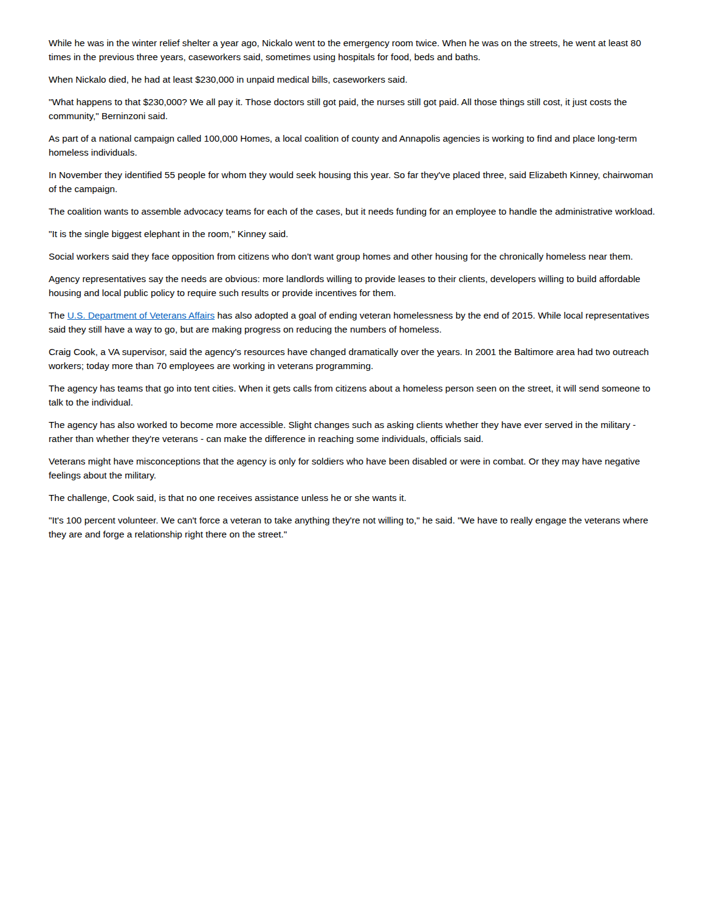While he was in the winter relief shelter a year ago, Nickalo went to the emergency room twice. When he was on the streets, he went at least 80 times in the previous three years, caseworkers said, sometimes using hospitals for food, beds and baths.
When Nickalo died, he had at least $230,000 in unpaid medical bills, caseworkers said.
"What happens to that $230,000? We all pay it. Those doctors still got paid, the nurses still got paid. All those things still cost, it just costs the community," Berninzoni said.
As part of a national campaign called 100,000 Homes, a local coalition of county and Annapolis agencies is working to find and place long-term homeless individuals.
In November they identified 55 people for whom they would seek housing this year. So far they've placed three, said Elizabeth Kinney, chairwoman of the campaign.
The coalition wants to assemble advocacy teams for each of the cases, but it needs funding for an employee to handle the administrative workload.
"It is the single biggest elephant in the room," Kinney said.
Social workers said they face opposition from citizens who don't want group homes and other housing for the chronically homeless near them.
Agency representatives say the needs are obvious: more landlords willing to provide leases to their clients, developers willing to build affordable housing and local public policy to require such results or provide incentives for them.
The U.S. Department of Veterans Affairs has also adopted a goal of ending veteran homelessness by the end of 2015. While local representatives said they still have a way to go, but are making progress on reducing the numbers of homeless.
Craig Cook, a VA supervisor, said the agency's resources have changed dramatically over the years. In 2001 the Baltimore area had two outreach workers; today more than 70 employees are working in veterans programming.
The agency has teams that go into tent cities. When it gets calls from citizens about a homeless person seen on the street, it will send someone to talk to the individual.
The agency has also worked to become more accessible. Slight changes such as asking clients whether they have ever served in the military - rather than whether they're veterans - can make the difference in reaching some individuals, officials said.
Veterans might have misconceptions that the agency is only for soldiers who have been disabled or were in combat. Or they may have negative feelings about the military.
The challenge, Cook said, is that no one receives assistance unless he or she wants it.
"It's 100 percent volunteer. We can't force a veteran to take anything they're not willing to," he said. "We have to really engage the veterans where they are and forge a relationship right there on the street."